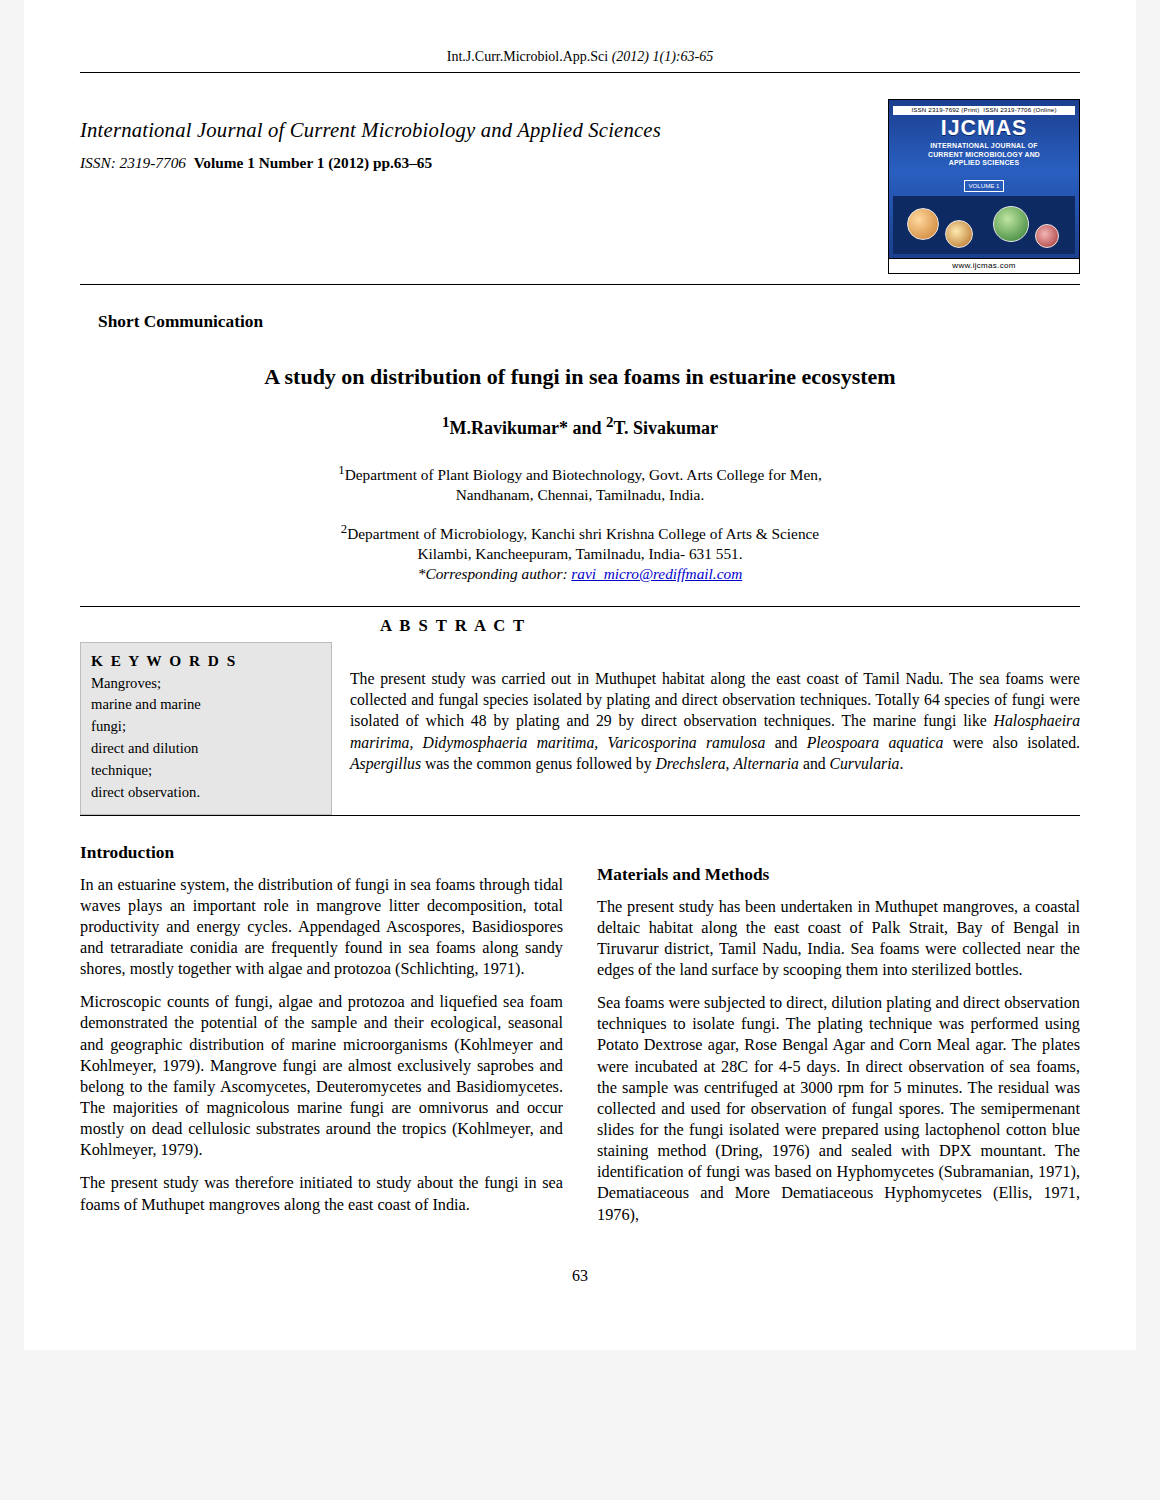Int.J.Curr.Microbiol.App.Sci (2012) 1(1):63-65
International Journal of Current Microbiology and Applied Sciences
ISSN: 2319-7706 Volume 1 Number 1 (2012) pp.63–65
ISSN 2319-7692 (Print) ISSN 2319-7706 (Online)
IJCMAS
INTERNATIONAL JOURNAL OF
CURRENT MICROBIOLOGY AND
APPLIED SCIENCES
VOLUME 1
www.ijcmas.com
Short Communication
A study on distribution of fungi in sea foams in estuarine ecosystem
1M.Ravikumar* and 2T. Sivakumar
1Department of Plant Biology and Biotechnology, Govt. Arts College for Men,
Nandhanam, Chennai, Tamilnadu, India.
2Department of Microbiology, Kanchi shri Krishna College of Arts & Science
Kilambi, Kancheepuram, Tamilnadu, India- 631 551.
*Corresponding author: ravi_micro@rediffmail.com
A B S T R A C T
K E Y W O R D S
Mangroves;
marine and marine
fungi;
direct and dilution
technique;
direct observation.
The present study was carried out in Muthupet habitat along the east coast of Tamil Nadu. The sea foams were collected and fungal species isolated by plating and direct observation techniques. Totally 64 species of fungi were isolated of which 48 by plating and 29 by direct observation techniques. The marine fungi like Halosphaeira maririma, Didymosphaeria maritima, Varicosporina ramulosa and Pleospoara aquatica were also isolated. Aspergillus was the common genus followed by Drechslera, Alternaria and Curvularia.
Introduction
In an estuarine system, the distribution of fungi in sea foams through tidal waves plays an important role in mangrove litter decomposition, total productivity and energy cycles. Appendaged Ascospores, Basidiospores and tetraradiate conidia are frequently found in sea foams along sandy shores, mostly together with algae and protozoa (Schlichting, 1971).
Microscopic counts of fungi, algae and protozoa and liquefied sea foam demonstrated the potential of the sample and their ecological, seasonal and geographic distribution of marine microorganisms (Kohlmeyer and Kohlmeyer, 1979). Mangrove fungi are almost exclusively saprobes and belong to the family Ascomycetes, Deuteromycetes and Basidiomycetes. The majorities of magnicolous marine fungi are omnivorus and occur mostly on dead cellulosic substrates around the tropics (Kohlmeyer, and Kohlmeyer, 1979).
The present study was therefore initiated to study about the fungi in sea foams of Muthupet mangroves along the east coast of India.
Materials and Methods
The present study has been undertaken in Muthupet mangroves, a coastal deltaic habitat along the east coast of Palk Strait, Bay of Bengal in Tiruvarur district, Tamil Nadu, India. Sea foams were collected near the edges of the land surface by scooping them into sterilized bottles.
Sea foams were subjected to direct, dilution plating and direct observation techniques to isolate fungi. The plating technique was performed using Potato Dextrose agar, Rose Bengal Agar and Corn Meal agar. The plates were incubated at 28C for 4-5 days. In direct observation of sea foams, the sample was centrifuged at 3000 rpm for 5 minutes. The residual was collected and used for observation of fungal spores. The semipermenant slides for the fungi isolated were prepared using lactophenol cotton blue staining method (Dring, 1976) and sealed with DPX mountant. The identification of fungi was based on Hyphomycetes (Subramanian, 1971), Dematiaceous and More Dematiaceous Hyphomycetes (Ellis, 1971, 1976),
63